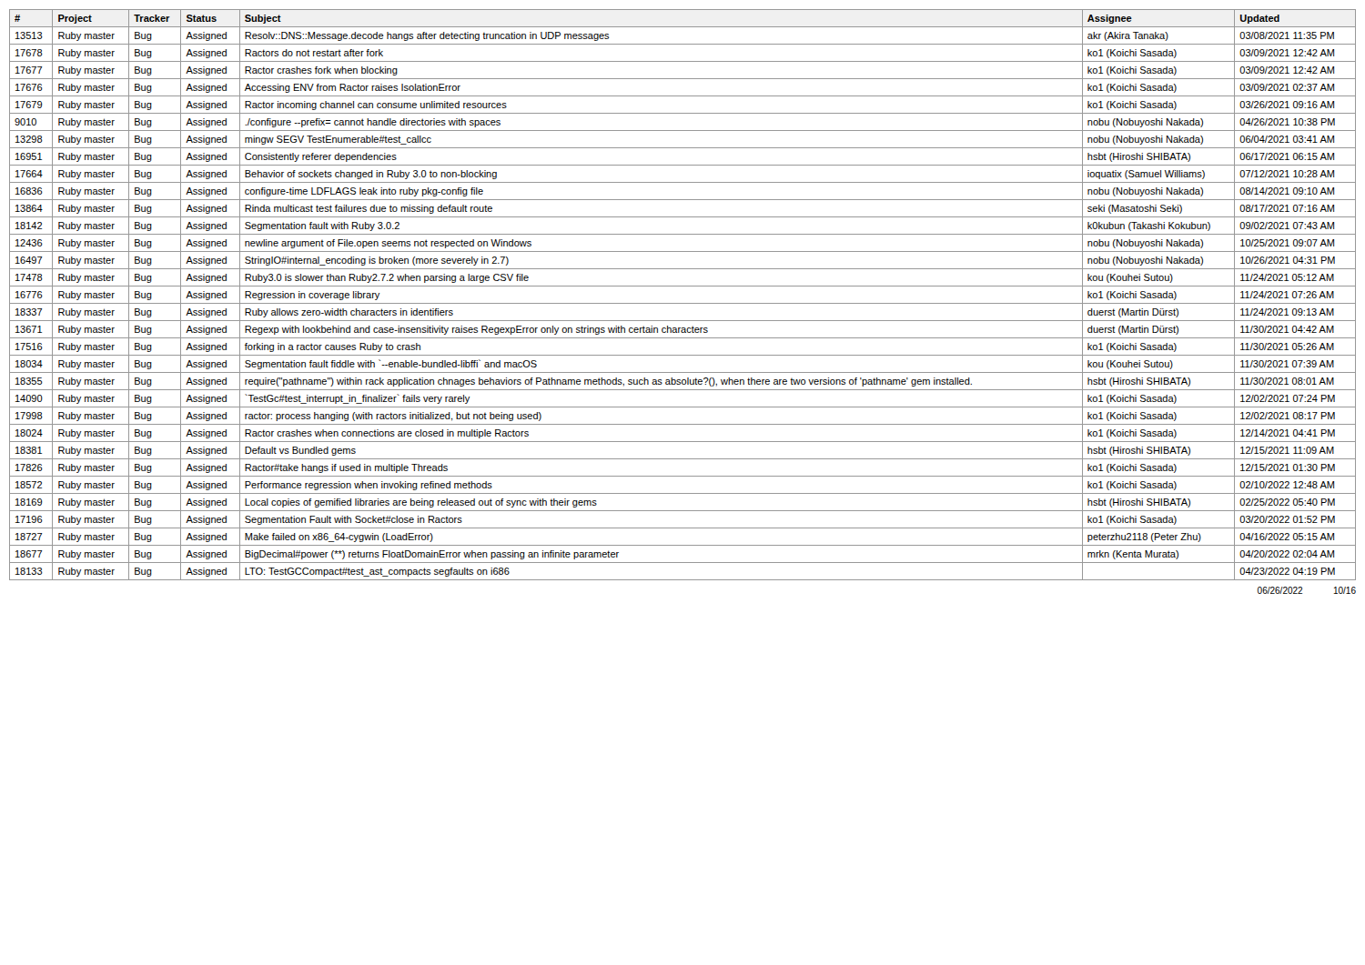| # | Project | Tracker | Status | Subject | Assignee | Updated |
| --- | --- | --- | --- | --- | --- | --- |
| 13513 | Ruby master | Bug | Assigned | Resolv::DNS::Message.decode hangs after detecting truncation in UDP messages | akr (Akira Tanaka) | 03/08/2021 11:35 PM |
| 17678 | Ruby master | Bug | Assigned | Ractors do not restart after fork | ko1 (Koichi Sasada) | 03/09/2021 12:42 AM |
| 17677 | Ruby master | Bug | Assigned | Ractor crashes fork when blocking | ko1 (Koichi Sasada) | 03/09/2021 12:42 AM |
| 17676 | Ruby master | Bug | Assigned | Accessing ENV from Ractor raises IsolationError | ko1 (Koichi Sasada) | 03/09/2021 02:37 AM |
| 17679 | Ruby master | Bug | Assigned | Ractor incoming channel can consume unlimited resources | ko1 (Koichi Sasada) | 03/26/2021 09:16 AM |
| 9010 | Ruby master | Bug | Assigned | ./configure --prefix= cannot handle directories with spaces | nobu (Nobuyoshi Nakada) | 04/26/2021 10:38 PM |
| 13298 | Ruby master | Bug | Assigned | mingw SEGV TestEnumerable#test_callcc | nobu (Nobuyoshi Nakada) | 06/04/2021 03:41 AM |
| 16951 | Ruby master | Bug | Assigned | Consistently referer dependencies | hsbt (Hiroshi SHIBATA) | 06/17/2021 06:15 AM |
| 17664 | Ruby master | Bug | Assigned | Behavior of sockets changed in Ruby 3.0 to non-blocking | ioquatix (Samuel Williams) | 07/12/2021 10:28 AM |
| 16836 | Ruby master | Bug | Assigned | configure-time LDFLAGS leak into ruby pkg-config file | nobu (Nobuyoshi Nakada) | 08/14/2021 09:10 AM |
| 13864 | Ruby master | Bug | Assigned | Rinda multicast test failures due to missing default route | seki (Masatoshi Seki) | 08/17/2021 07:16 AM |
| 18142 | Ruby master | Bug | Assigned | Segmentation fault with Ruby 3.0.2 | k0kubun (Takashi Kokubun) | 09/02/2021 07:43 AM |
| 12436 | Ruby master | Bug | Assigned | newline argument of File.open seems not respected on Windows | nobu (Nobuyoshi Nakada) | 10/25/2021 09:07 AM |
| 16497 | Ruby master | Bug | Assigned | StringIO#internal_encoding is broken (more severely in 2.7) | nobu (Nobuyoshi Nakada) | 10/26/2021 04:31 PM |
| 17478 | Ruby master | Bug | Assigned | Ruby3.0 is slower than Ruby2.7.2 when parsing a large CSV file | kou (Kouhei Sutou) | 11/24/2021 05:12 AM |
| 16776 | Ruby master | Bug | Assigned | Regression in coverage library | ko1 (Koichi Sasada) | 11/24/2021 07:26 AM |
| 18337 | Ruby master | Bug | Assigned | Ruby allows zero-width characters in identifiers | duerst (Martin Dürst) | 11/24/2021 09:13 AM |
| 13671 | Ruby master | Bug | Assigned | Regexp with lookbehind and case-insensitivity raises RegexpError only on strings with certain characters | duerst (Martin Dürst) | 11/30/2021 04:42 AM |
| 17516 | Ruby master | Bug | Assigned | forking in a ractor causes Ruby to crash | ko1 (Koichi Sasada) | 11/30/2021 05:26 AM |
| 18034 | Ruby master | Bug | Assigned | Segmentation fault fiddle with `--enable-bundled-libffi` and macOS | kou (Kouhei Sutou) | 11/30/2021 07:39 AM |
| 18355 | Ruby master | Bug | Assigned | require("pathname") within rack application chnages behaviors of Pathname methods, such as absolute?(), when there are two versions of 'pathname' gem installed. | hsbt (Hiroshi SHIBATA) | 11/30/2021 08:01 AM |
| 14090 | Ruby master | Bug | Assigned | `TestGc#test_interrupt_in_finalizer` fails very rarely | ko1 (Koichi Sasada) | 12/02/2021 07:24 PM |
| 17998 | Ruby master | Bug | Assigned | ractor: process hanging (with ractors initialized, but not being used) | ko1 (Koichi Sasada) | 12/02/2021 08:17 PM |
| 18024 | Ruby master | Bug | Assigned | Ractor crashes when connections are closed in multiple Ractors | ko1 (Koichi Sasada) | 12/14/2021 04:41 PM |
| 18381 | Ruby master | Bug | Assigned | Default vs Bundled gems | hsbt (Hiroshi SHIBATA) | 12/15/2021 11:09 AM |
| 17826 | Ruby master | Bug | Assigned | Ractor#take hangs if used in multiple Threads | ko1 (Koichi Sasada) | 12/15/2021 01:30 PM |
| 18572 | Ruby master | Bug | Assigned | Performance regression when invoking refined methods | ko1 (Koichi Sasada) | 02/10/2022 12:48 AM |
| 18169 | Ruby master | Bug | Assigned | Local copies of gemified libraries are being released out of sync with their gems | hsbt (Hiroshi SHIBATA) | 02/25/2022 05:40 PM |
| 17196 | Ruby master | Bug | Assigned | Segmentation Fault with Socket#close in Ractors | ko1 (Koichi Sasada) | 03/20/2022 01:52 PM |
| 18727 | Ruby master | Bug | Assigned | Make failed on x86_64-cygwin (LoadError) | peterzhu2118 (Peter Zhu) | 04/16/2022 05:15 AM |
| 18677 | Ruby master | Bug | Assigned | BigDecimal#power (**) returns FloatDomainError when passing an infinite parameter | mrkn (Kenta Murata) | 04/20/2022 02:04 AM |
| 18133 | Ruby master | Bug | Assigned | LTO: TestGCCompact#test_ast_compacts segfaults on i686 | | 04/23/2022 04:19 PM |
06/26/2022 10/16